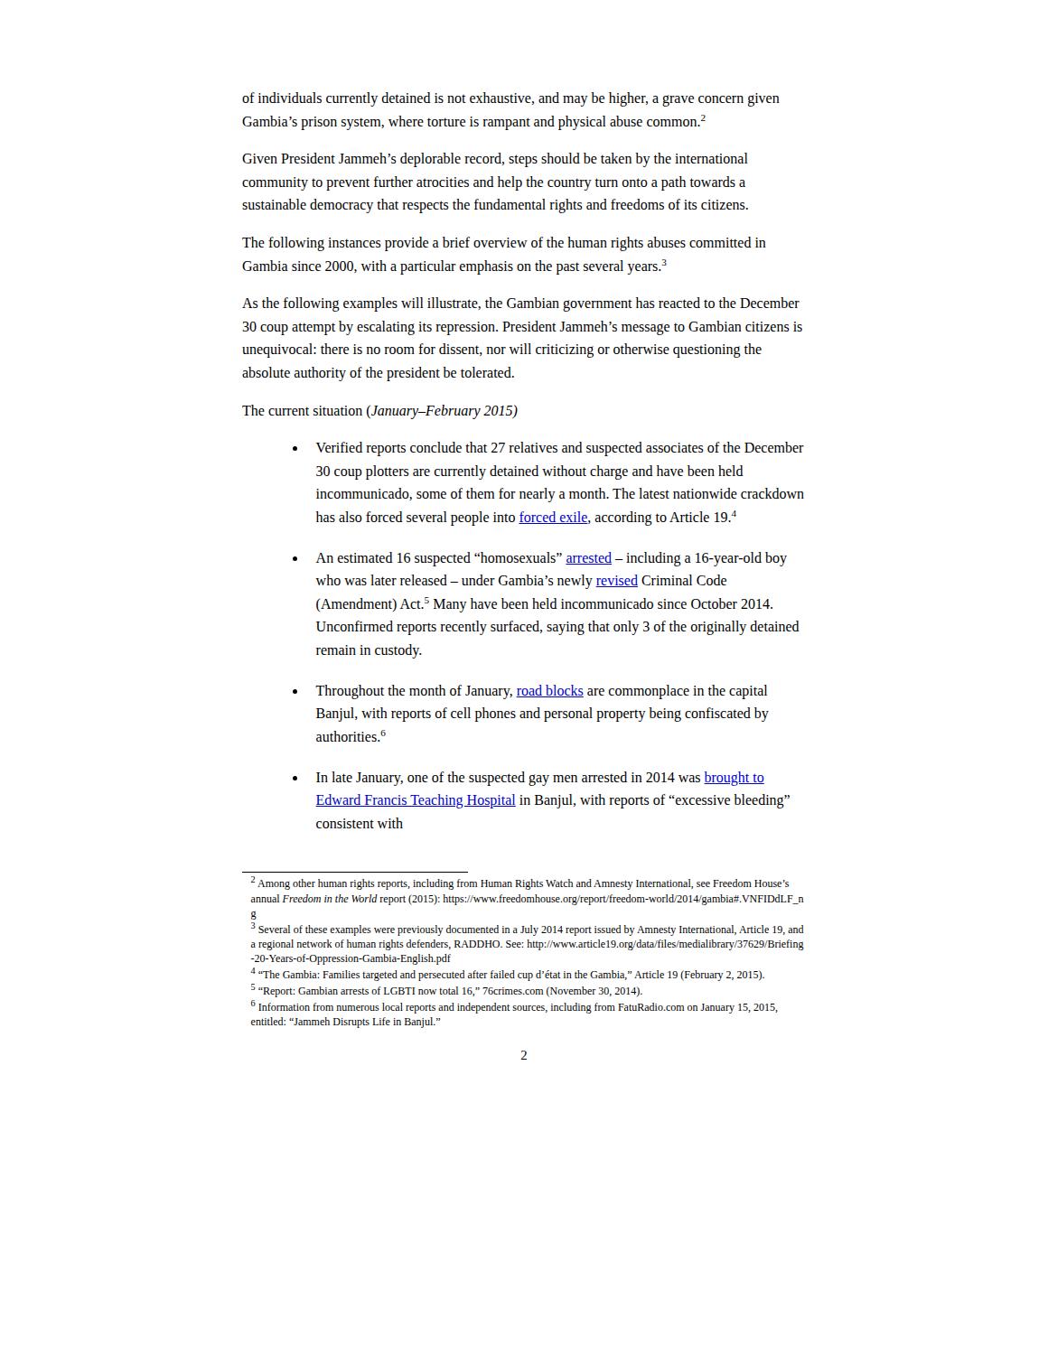of individuals currently detained is not exhaustive, and may be higher, a grave concern given Gambia’s prison system, where torture is rampant and physical abuse common.2
Given President Jammeh’s deplorable record, steps should be taken by the international community to prevent further atrocities and help the country turn onto a path towards a sustainable democracy that respects the fundamental rights and freedoms of its citizens.
The following instances provide a brief overview of the human rights abuses committed in Gambia since 2000, with a particular emphasis on the past several years.3
As the following examples will illustrate, the Gambian government has reacted to the December 30 coup attempt by escalating its repression. President Jammeh’s message to Gambian citizens is unequivocal: there is no room for dissent, nor will criticizing or otherwise questioning the absolute authority of the president be tolerated.
The current situation (January–February 2015)
Verified reports conclude that 27 relatives and suspected associates of the December 30 coup plotters are currently detained without charge and have been held incommunicado, some of them for nearly a month. The latest nationwide crackdown has also forced several people into forced exile, according to Article 19.4
An estimated 16 suspected “homosexuals” arrested – including a 16-year-old boy who was later released – under Gambia’s newly revised Criminal Code (Amendment) Act.5 Many have been held incommunicado since October 2014. Unconfirmed reports recently surfaced, saying that only 3 of the originally detained remain in custody.
Throughout the month of January, road blocks are commonplace in the capital Banjul, with reports of cell phones and personal property being confiscated by authorities.6
In late January, one of the suspected gay men arrested in 2014 was brought to Edward Francis Teaching Hospital in Banjul, with reports of “excessive bleeding” consistent with
2 Among other human rights reports, including from Human Rights Watch and Amnesty International, see Freedom House’s annual Freedom in the World report (2015): https://www.freedomhouse.org/report/freedom-world/2014/gambia#.VNFIDdLF_ng
3 Several of these examples were previously documented in a July 2014 report issued by Amnesty International, Article 19, and a regional network of human rights defenders, RADDHO. See: http://www.article19.org/data/files/medialibrary/37629/Briefing-20-Years-of-Oppression-Gambia-English.pdf
4 “The Gambia: Families targeted and persecuted after failed cup d’état in the Gambia,” Article 19 (February 2, 2015).
5 “Report: Gambian arrests of LGBTI now total 16,” 76crimes.com (November 30, 2014).
6 Information from numerous local reports and independent sources, including from FatuRadio.com on January 15, 2015, entitled: “Jammeh Disrupts Life in Banjul.”
2